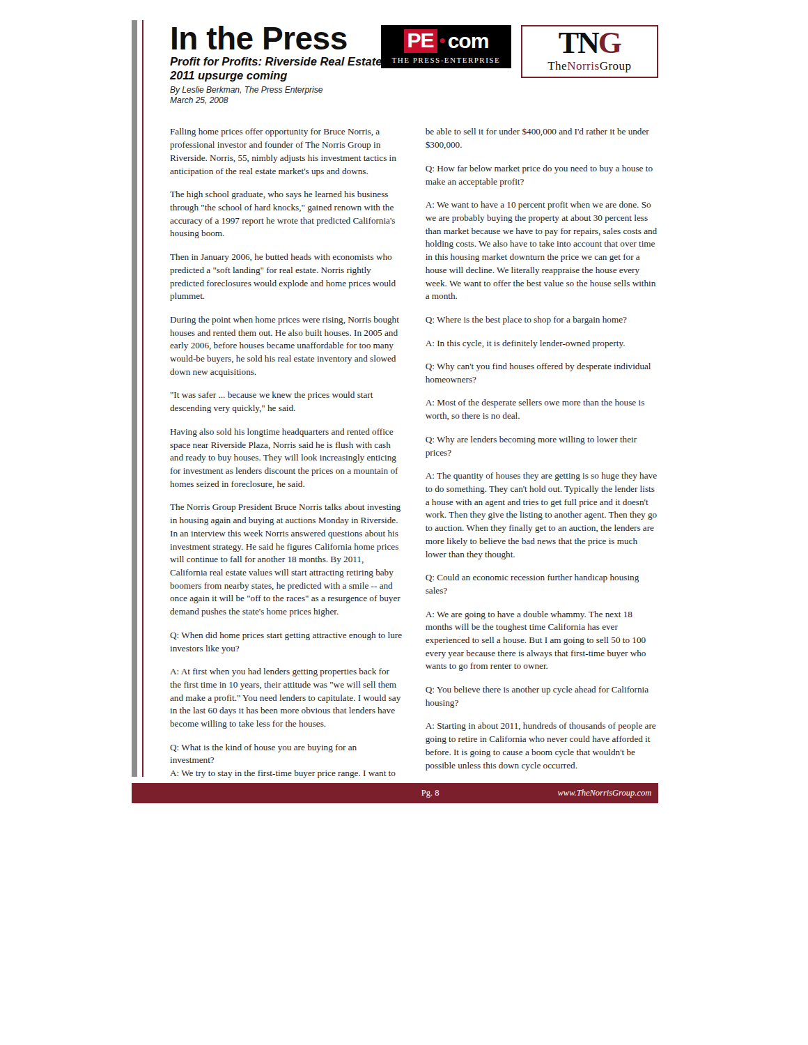PE•com
THE PRESS-ENTERPRISE
TNG
TheNorris Group
In the Press
Profit for Profits: Riverside Real Estate investor sees 2011 upsurge coming
By Leslie Berkman, The Press Enterprise
March 25, 2008
Falling home prices offer opportunity for Bruce Norris, a professional investor and founder of The Norris Group in Riverside. Norris, 55, nimbly adjusts his investment tactics in anticipation of the real estate market's ups and downs.
The high school graduate, who says he learned his business through "the school of hard knocks," gained renown with the accuracy of a 1997 report he wrote that predicted California's housing boom.
Then in January 2006, he butted heads with economists who predicted a "soft landing" for real estate. Norris rightly predicted foreclosures would explode and home prices would plummet.
During the point when home prices were rising, Norris bought houses and rented them out. He also built houses. In 2005 and early 2006, before houses became unaffordable for too many would-be buyers, he sold his real estate inventory and slowed down new acquisitions.
"It was safer ... because we knew the prices would start descending very quickly," he said.
Having also sold his longtime headquarters and rented office space near Riverside Plaza, Norris said he is flush with cash and ready to buy houses. They will look increasingly enticing for investment as lenders discount the prices on a mountain of homes seized in foreclosure, he said.
The Norris Group President Bruce Norris talks about investing in housing again and buying at auctions Monday in Riverside. In an interview this week Norris answered questions about his investment strategy. He said he figures California home prices will continue to fall for another 18 months. By 2011, California real estate values will start attracting retiring baby boomers from nearby states, he predicted with a smile -- and once again it will be "off to the races" as a resurgence of buyer demand pushes the state's home prices higher.
Q: When did home prices start getting attractive enough to lure investors like you?
A: At first when you had lenders getting properties back for the first time in 10 years, their attitude was "we will sell them and make a profit." You need lenders to capitulate. I would say in the last 60 days it has been more obvious that lenders have become willing to take less for the houses.
Q: What is the kind of house you are buying for an investment?
A: We try to stay in the first-time buyer price range. I want to be able to sell it for under $400,000 and I'd rather it be under $300,000.
Q: How far below market price do you need to buy a house to make an acceptable profit?
A: We want to have a 10 percent profit when we are done. So we are probably buying the property at about 30 percent less than market because we have to pay for repairs, sales costs and holding costs. We also have to take into account that over time in this housing market downturn the price we can get for a house will decline. We literally reappraise the house every week. We want to offer the best value so the house sells within a month.
Q: Where is the best place to shop for a bargain home?
A: In this cycle, it is definitely lender-owned property.
Q: Why can't you find houses offered by desperate individual homeowners?
A: Most of the desperate sellers owe more than the house is worth, so there is no deal.
Q: Why are lenders becoming more willing to lower their prices?
A: The quantity of houses they are getting is so huge they have to do something. They can't hold out. Typically the lender lists a house with an agent and tries to get full price and it doesn't work. Then they give the listing to another agent. Then they go to auction. When they finally get to an auction, the lenders are more likely to believe the bad news that the price is much lower than they thought.
Q: Could an economic recession further handicap housing sales?
A: We are going to have a double whammy. The next 18 months will be the toughest time California has ever experienced to sell a house. But I am going to sell 50 to 100 every year because there is always that first-time buyer who wants to go from renter to owner.
Q: You believe there is another up cycle ahead for California housing?
A: Starting in about 2011, hundreds of thousands of people are going to retire in California who never could have afforded it before. It is going to cause a boom cycle that wouldn't be possible unless this down cycle occurred.
Pg. 8
www.TheNorrisGroup.com